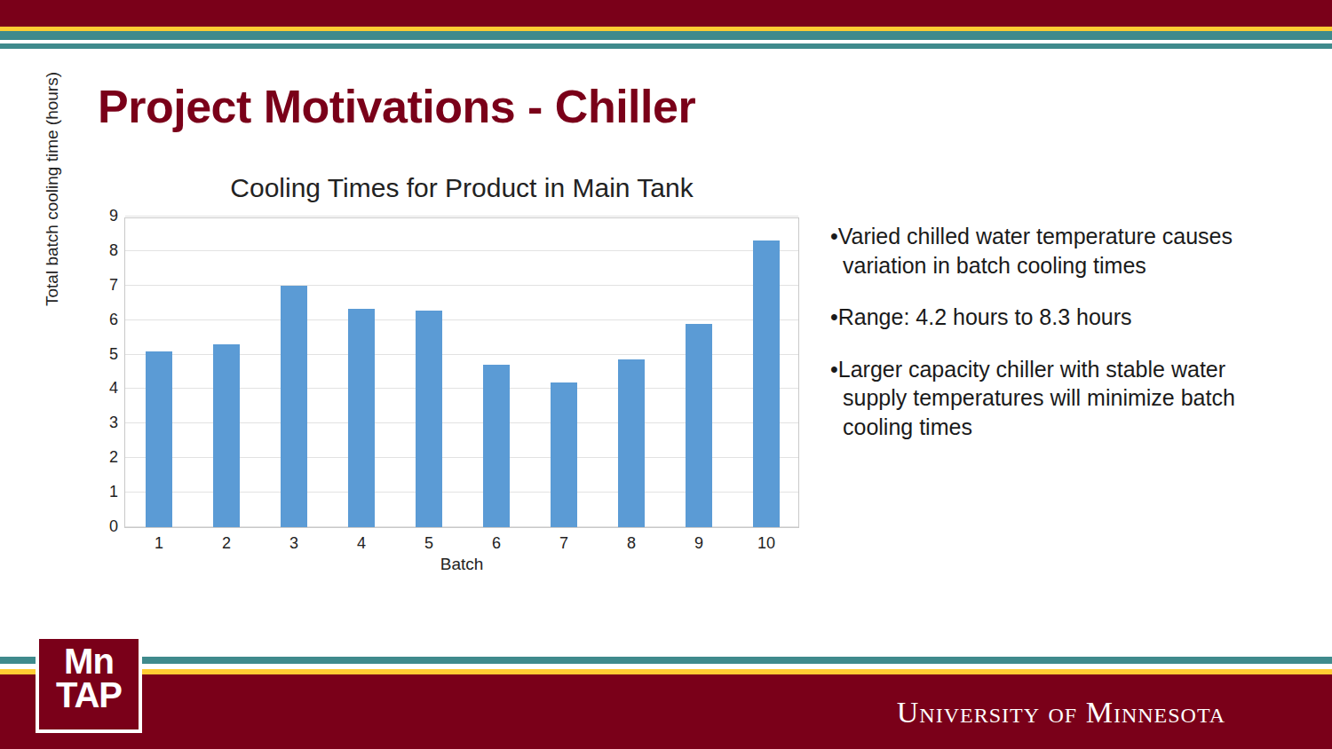Project Motivations - Chiller
Cooling Times for Product in Main Tank
Total batch cooling time (hours)
0
1
2
3
4
5
6
7
8
9
1
2
3
4
5
6
7
8
9
10
Batch
•Varied chilled water temperature causes variation in batch cooling times
•Range: 4.2 hours to 8.3 hours
•Larger capacity chiller with stable water supply temperatures will minimize batch cooling times
Mn TAP
University of Minnesota